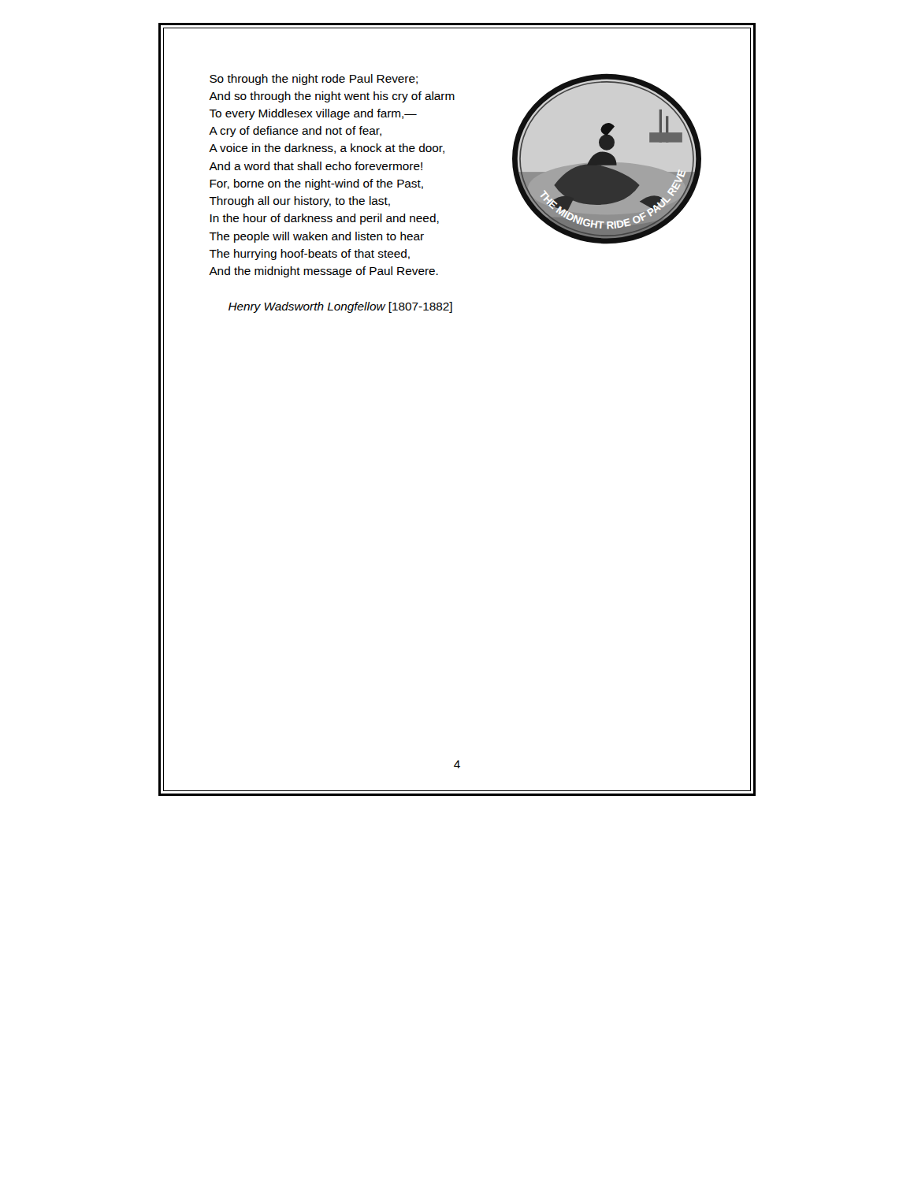So through the night rode Paul Revere;
And so through the night went his cry of alarm
To every Middlesex village and farm,—
A cry of defiance and not of fear,
A voice in the darkness, a knock at the door,
And a word that shall echo forevermore!
For, borne on the night-wind of the Past,
Through all our history, to the last,
In the hour of darkness and peril and need,
The people will waken and listen to hear
The hurrying hoof-beats of that steed,
And the midnight message of Paul Revere.
Henry Wadsworth Longfellow [1807-1882]
4